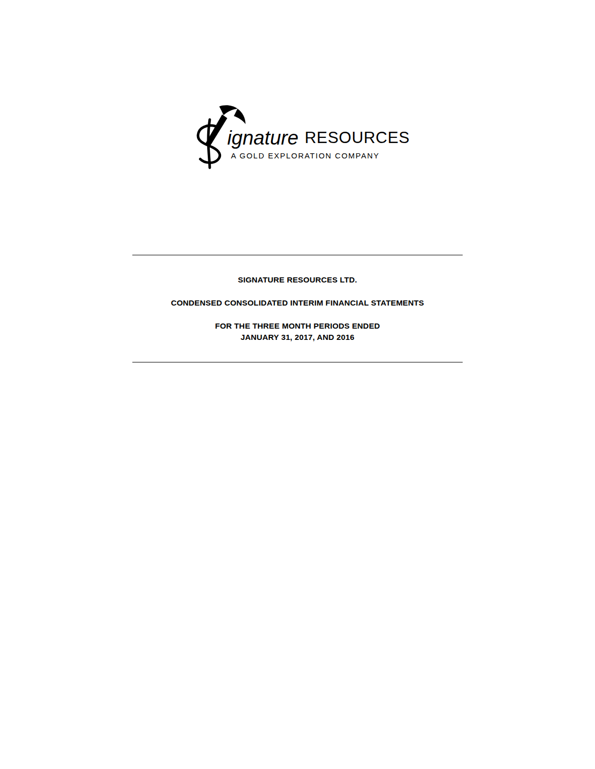ignature RESOURCES A GOLD EXPLORATION COMPANY
SIGNATURE RESOURCES LTD.
CONDENSED CONSOLIDATED INTERIM FINANCIAL STATEMENTS
FOR THE THREE MONTH PERIODS ENDED
JANUARY 31, 2017, AND 2016